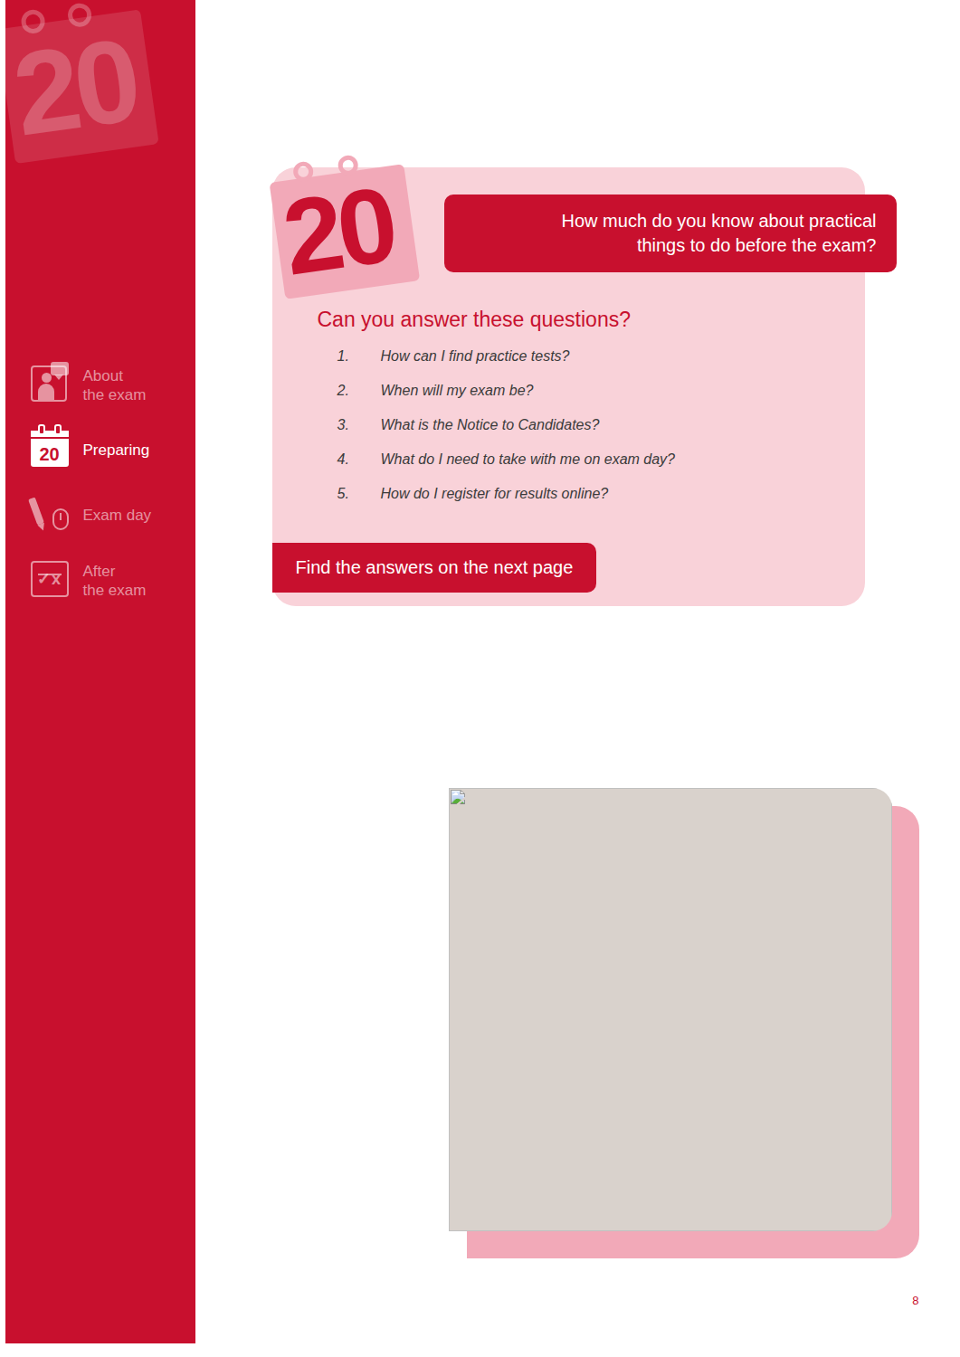20
About
the exam
20
Preparing
Exam day
✓x
After
the exam
20
How much do you know about practical
things to do before the exam?
Can you answer these questions?
How can I find practice tests?
When will my exam be?
What is the Notice to Candidates?
What do I need to take with me on exam day?
How do I register for results online?
Find the answers on the next page
8